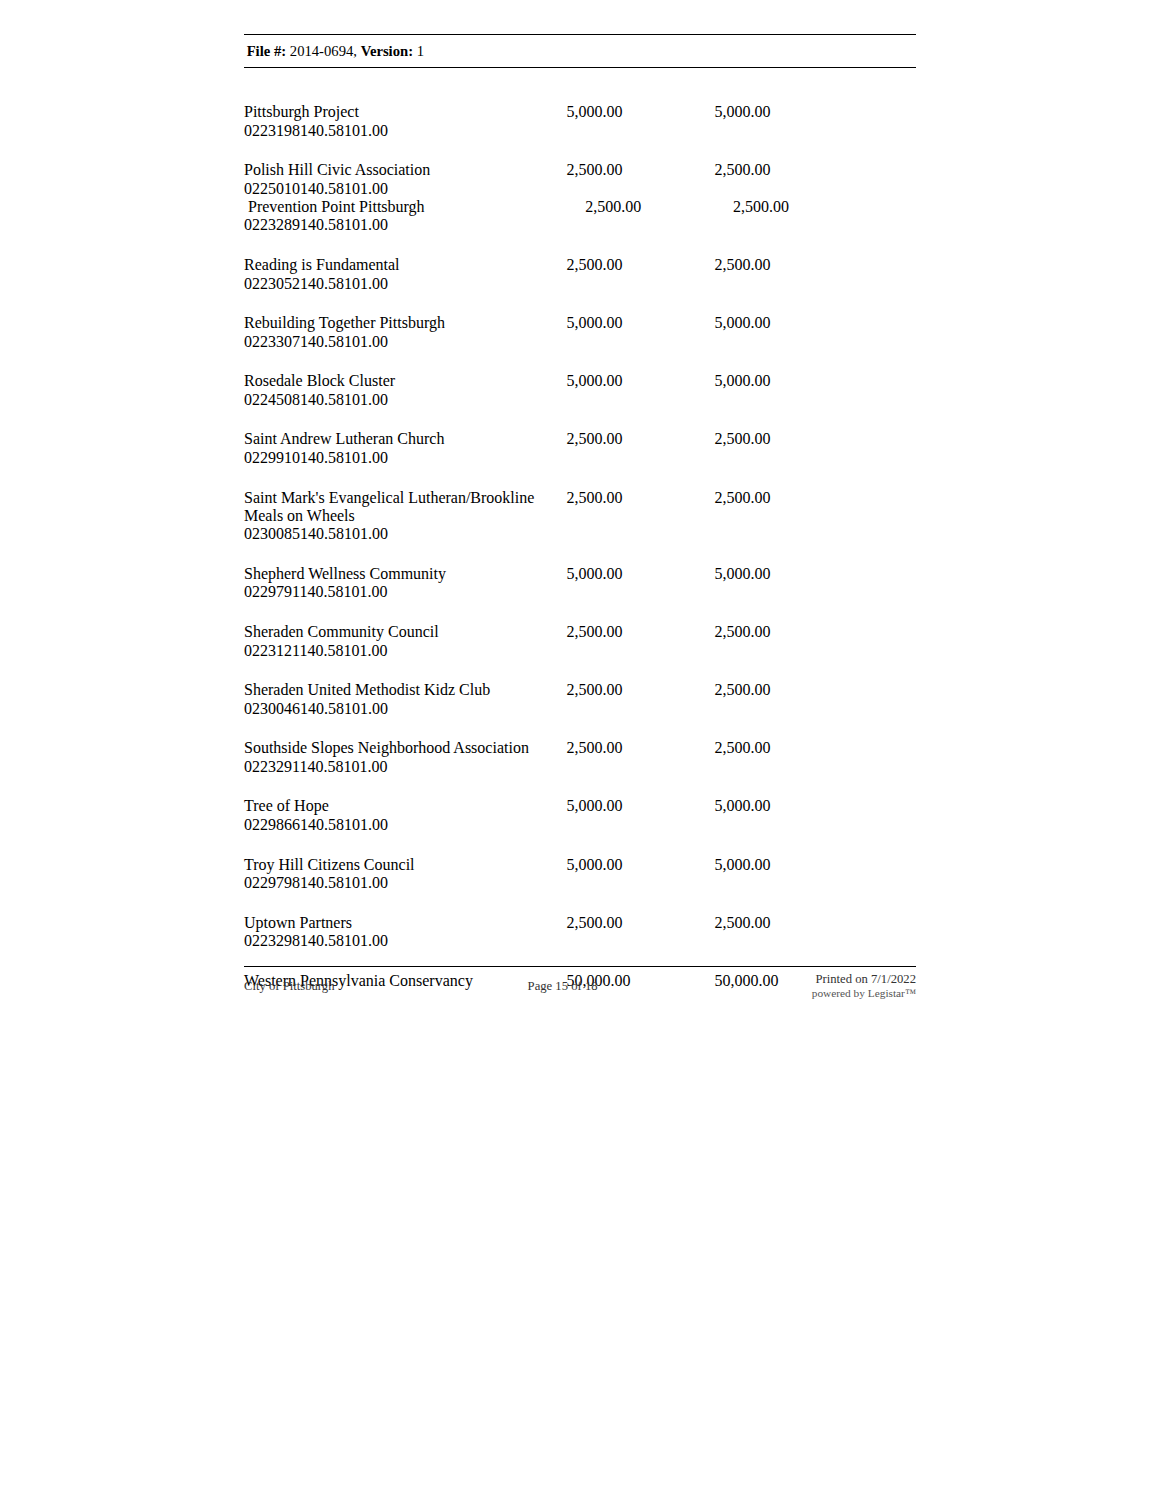File #: 2014-0694, Version: 1
| Pittsburgh Project 0223198140.58101.00 | 5,000.00 | 5,000.00 | |
| Polish Hill Civic Association 0225010140.58101.00 | 2,500.00 | 2,500.00 | |
| Prevention Point Pittsburgh 0223289140.58101.00 | 2,500.00 | 2,500.00 | |
| Reading is Fundamental 0223052140.58101.00 | 2,500.00 | 2,500.00 | |
| Rebuilding Together Pittsburgh 0223307140.58101.00 | 5,000.00 | 5,000.00 | |
| Rosedale Block Cluster 0224508140.58101.00 | 5,000.00 | 5,000.00 | |
| Saint Andrew Lutheran Church 0229910140.58101.00 | 2,500.00 | 2,500.00 | |
| Saint Mark's Evangelical Lutheran/Brookline Meals on Wheels 0230085140.58101.00 | 2,500.00 | 2,500.00 | |
| Shepherd Wellness Community 0229791140.58101.00 | 5,000.00 | 5,000.00 | |
| Sheraden Community Council 0223121140.58101.00 | 2,500.00 | 2,500.00 | |
| Sheraden United Methodist Kidz Club 0230046140.58101.00 | 2,500.00 | 2,500.00 | |
| Southside Slopes Neighborhood Association 0223291140.58101.00 | 2,500.00 | 2,500.00 | |
| Tree of Hope 0229866140.58101.00 | 5,000.00 | 5,000.00 | |
| Troy Hill Citizens Council 0229798140.58101.00 | 5,000.00 | 5,000.00 | |
| Uptown Partners 0223298140.58101.00 | 2,500.00 | 2,500.00 | |
| Western Pennsylvania Conservancy | 50,000.00 | 50,000.00 | |
| City of Pittsburgh | Page 15 of 18 | Printed on 7/1/2022 powered by Legistar™ |